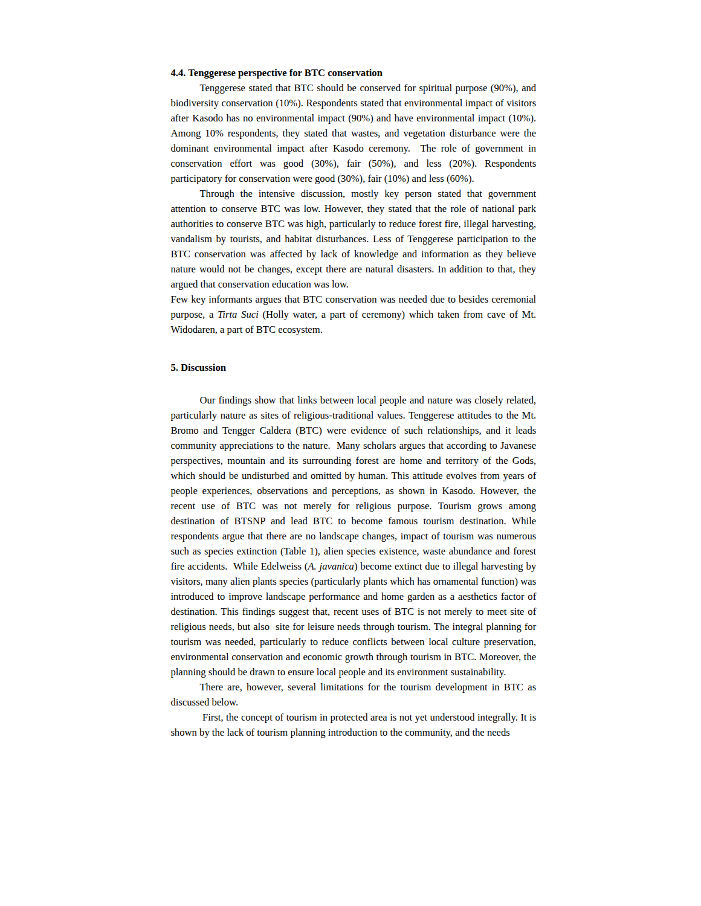4.4. Tenggerese perspective for BTC conservation
Tenggerese stated that BTC should be conserved for spiritual purpose (90%), and biodiversity conservation (10%). Respondents stated that environmental impact of visitors after Kasodo has no environmental impact (90%) and have environmental impact (10%). Among 10% respondents, they stated that wastes, and vegetation disturbance were the dominant environmental impact after Kasodo ceremony. The role of government in conservation effort was good (30%), fair (50%), and less (20%). Respondents participatory for conservation were good (30%), fair (10%) and less (60%).
Through the intensive discussion, mostly key person stated that government attention to conserve BTC was low. However, they stated that the role of national park authorities to conserve BTC was high, particularly to reduce forest fire, illegal harvesting, vandalism by tourists, and habitat disturbances. Less of Tenggerese participation to the BTC conservation was affected by lack of knowledge and information as they believe nature would not be changes, except there are natural disasters. In addition to that, they argued that conservation education was low.
Few key informants argues that BTC conservation was needed due to besides ceremonial purpose, a Tirta Suci (Holly water, a part of ceremony) which taken from cave of Mt. Widodaren, a part of BTC ecosystem.
5. Discussion
Our findings show that links between local people and nature was closely related, particularly nature as sites of religious-traditional values. Tenggerese attitudes to the Mt. Bromo and Tengger Caldera (BTC) were evidence of such relationships, and it leads community appreciations to the nature. Many scholars argues that according to Javanese perspectives, mountain and its surrounding forest are home and territory of the Gods, which should be undisturbed and omitted by human. This attitude evolves from years of people experiences, observations and perceptions, as shown in Kasodo. However, the recent use of BTC was not merely for religious purpose. Tourism grows among destination of BTSNP and lead BTC to become famous tourism destination. While respondents argue that there are no landscape changes, impact of tourism was numerous such as species extinction (Table 1), alien species existence, waste abundance and forest fire accidents. While Edelweiss (A. javanica) become extinct due to illegal harvesting by visitors, many alien plants species (particularly plants which has ornamental function) was introduced to improve landscape performance and home garden as a aesthetics factor of destination. This findings suggest that, recent uses of BTC is not merely to meet site of religious needs, but also site for leisure needs through tourism. The integral planning for tourism was needed, particularly to reduce conflicts between local culture preservation, environmental conservation and economic growth through tourism in BTC. Moreover, the planning should be drawn to ensure local people and its environment sustainability.
There are, however, several limitations for the tourism development in BTC as discussed below.
First, the concept of tourism in protected area is not yet understood integrally. It is shown by the lack of tourism planning introduction to the community, and the needs